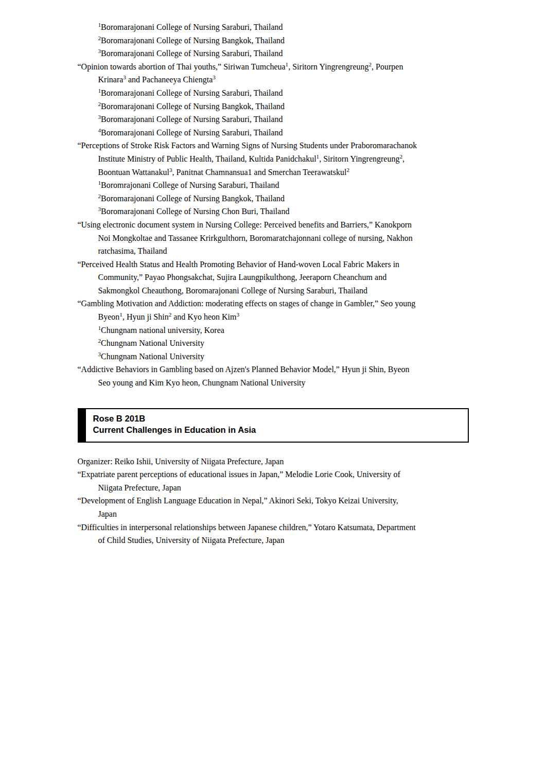1Boromarajonani College of Nursing Saraburi, Thailand
2Boromarajonani College of Nursing Bangkok, Thailand
3Boromarajonani College of Nursing Saraburi, Thailand
“Opinion towards abortion of Thai youths,” Siriwan Tumcheua1, Siritorn Yingrengreung2, Pourpen Krinara3 and Pachaneeya Chiengta3
1Boromarajonani College of Nursing Saraburi, Thailand
2Boromarajonani College of Nursing Bangkok, Thailand
3Boromarajonani College of Nursing Saraburi, Thailand
4Boromarajonani College of Nursing Saraburi, Thailand
“Perceptions of Stroke Risk Factors and Warning Signs of Nursing Students under Praboromarachanok Institute Ministry of Public Health, Thailand, Kultida Panidchakul1, Siritorn Yingrengreung2, Boontuan Wattanakul3, Panitnat Chamnansua1 and Smerchan Teerawatskul2
1Boromrajonani College of Nursing Saraburi, Thailand
2Boromarajonani College of Nursing Bangkok, Thailand
3Boromarajonani College of Nursing Chon Buri, Thailand
“Using electronic document system in Nursing College: Perceived benefits and Barriers,” Kanokporn Noi Mongkoltae and Tassanee Krirkgulthorn, Boromaratchajonnani college of nursing, Nakhon ratchasima, Thailand
“Perceived Health Status and Health Promoting Behavior of Hand-woven Local Fabric Makers in Community,” Payao Phongsakchat, Sujira Laungpikulthong, Jeeraporn Cheanchum and Sakmongkol Cheauthong, Boromarajonani College of Nursing Saraburi, Thailand
“Gambling Motivation and Addiction: moderating effects on stages of change in Gambler,” Seo young Byeon1, Hyun ji Shin2 and Kyo heon Kim3
1Chungnam national university, Korea
2Chungnam National University
3Chungnam National University
“Addictive Behaviors in Gambling based on Ajzen's Planned Behavior Model,” Hyun ji Shin, Byeon Seo young and Kim Kyo heon, Chungnam National University
Rose B 201B
Current Challenges in Education in Asia
Organizer: Reiko Ishii, University of Niigata Prefecture, Japan
“Expatriate parent perceptions of educational issues in Japan,” Melodie Lorie Cook, University of Niigata Prefecture, Japan
“Development of English Language Education in Nepal,” Akinori Seki, Tokyo Keizai University, Japan
“Difficulties in interpersonal relationships between Japanese children,” Yotaro Katsumata, Department of Child Studies, University of Niigata Prefecture, Japan